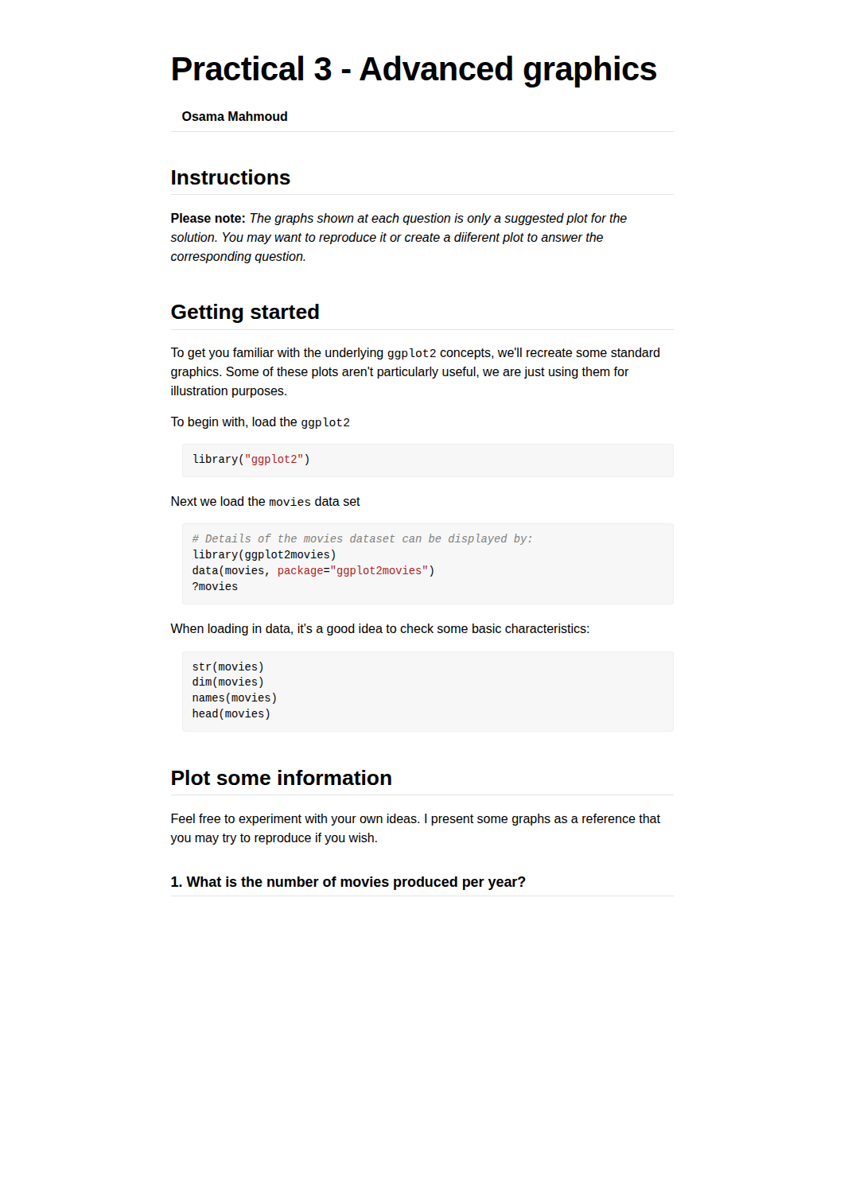Practical 3 - Advanced graphics
Osama Mahmoud
Instructions
Please note: The graphs shown at each question is only a suggested plot for the solution. You may want to reproduce it or create a diiferent plot to answer the corresponding question.
Getting started
To get you familiar with the underlying ggplot2 concepts, we'll recreate some standard graphics. Some of these plots aren't particularly useful, we are just using them for illustration purposes.
To begin with, load the ggplot2
library("ggplot2")
Next we load the movies data set
# Details of the movies dataset can be displayed by:
library(ggplot2movies)
data(movies, package="ggplot2movies")
?movies
When loading in data, it's a good idea to check some basic characteristics:
str(movies)
dim(movies)
names(movies)
head(movies)
Plot some information
Feel free to experiment with your own ideas. I present some graphs as a reference that you may try to reproduce if you wish.
1. What is the number of movies produced per year?